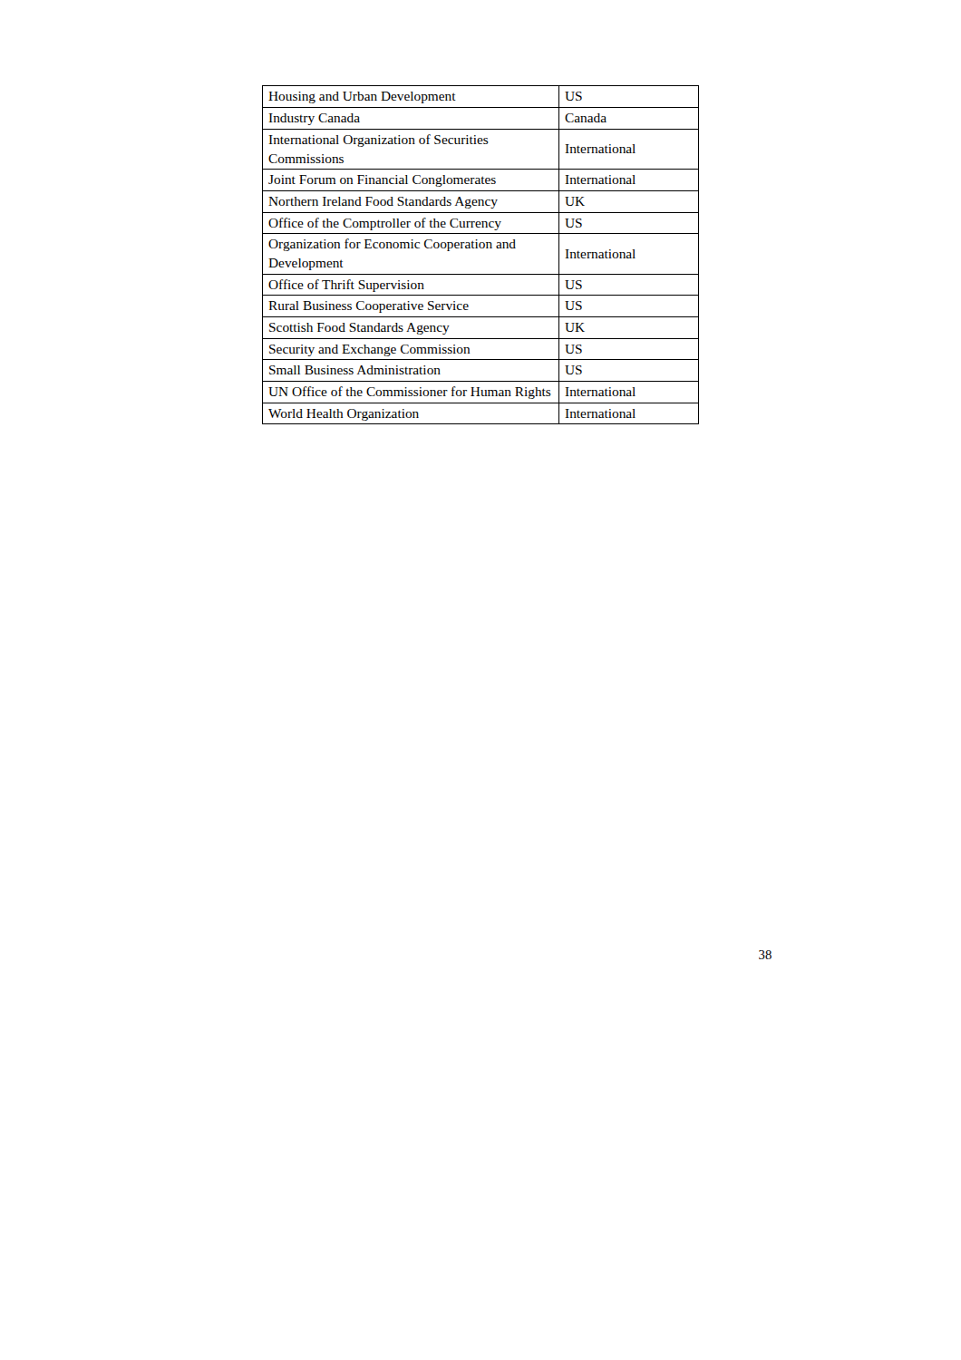| Housing and Urban Development | US |
| Industry Canada | Canada |
| International Organization of Securities Commissions | International |
| Joint Forum on Financial Conglomerates | International |
| Northern Ireland Food Standards Agency | UK |
| Office of the Comptroller of the Currency | US |
| Organization for Economic Cooperation and Development | International |
| Office of Thrift Supervision | US |
| Rural Business Cooperative Service | US |
| Scottish Food Standards Agency | UK |
| Security and Exchange Commission | US |
| Small Business Administration | US |
| UN Office of the Commissioner for Human Rights | International |
| World Health Organization | International |
38